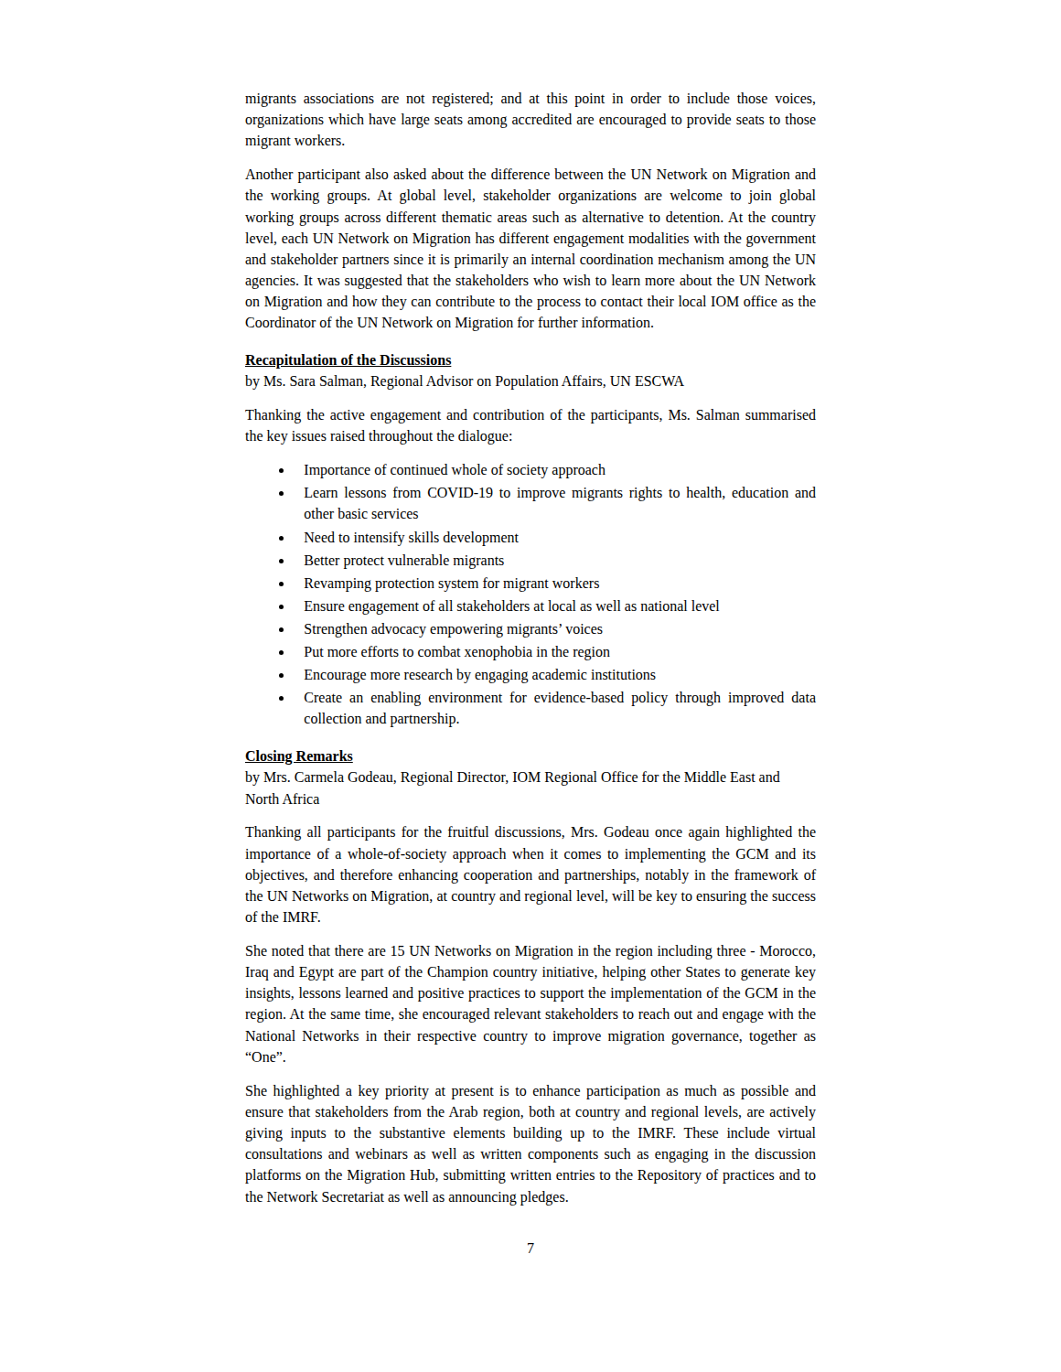migrants associations are not registered; and at this point in order to include those voices, organizations which have large seats among accredited are encouraged to provide seats to those migrant workers.
Another participant also asked about the difference between the UN Network on Migration and the working groups. At global level, stakeholder organizations are welcome to join global working groups across different thematic areas such as alternative to detention. At the country level, each UN Network on Migration has different engagement modalities with the government and stakeholder partners since it is primarily an internal coordination mechanism among the UN agencies. It was suggested that the stakeholders who wish to learn more about the UN Network on Migration and how they can contribute to the process to contact their local IOM office as the Coordinator of the UN Network on Migration for further information.
Recapitulation of the Discussions
by Ms. Sara Salman, Regional Advisor on Population Affairs, UN ESCWA
Thanking the active engagement and contribution of the participants, Ms. Salman summarised the key issues raised throughout the dialogue:
Importance of continued whole of society approach
Learn lessons from COVID-19 to improve migrants rights to health, education and other basic services
Need to intensify skills development
Better protect vulnerable migrants
Revamping protection system for migrant workers
Ensure engagement of all stakeholders at local as well as national level
Strengthen advocacy empowering migrants’ voices
Put more efforts to combat xenophobia in the region
Encourage more research by engaging academic institutions
Create an enabling environment for evidence-based policy through improved data collection and partnership.
Closing Remarks
by Mrs. Carmela Godeau, Regional Director, IOM Regional Office for the Middle East and North Africa
Thanking all participants for the fruitful discussions, Mrs. Godeau once again highlighted the importance of a whole-of-society approach when it comes to implementing the GCM and its objectives, and therefore enhancing cooperation and partnerships, notably in the framework of the UN Networks on Migration, at country and regional level, will be key to ensuring the success of the IMRF.
She noted that there are 15 UN Networks on Migration in the region including three - Morocco, Iraq and Egypt are part of the Champion country initiative, helping other States to generate key insights, lessons learned and positive practices to support the implementation of the GCM in the region. At the same time, she encouraged relevant stakeholders to reach out and engage with the National Networks in their respective country to improve migration governance, together as “One”.
She highlighted a key priority at present is to enhance participation as much as possible and ensure that stakeholders from the Arab region, both at country and regional levels, are actively giving inputs to the substantive elements building up to the IMRF. These include virtual consultations and webinars as well as written components such as engaging in the discussion platforms on the Migration Hub, submitting written entries to the Repository of practices and to the Network Secretariat as well as announcing pledges.
7